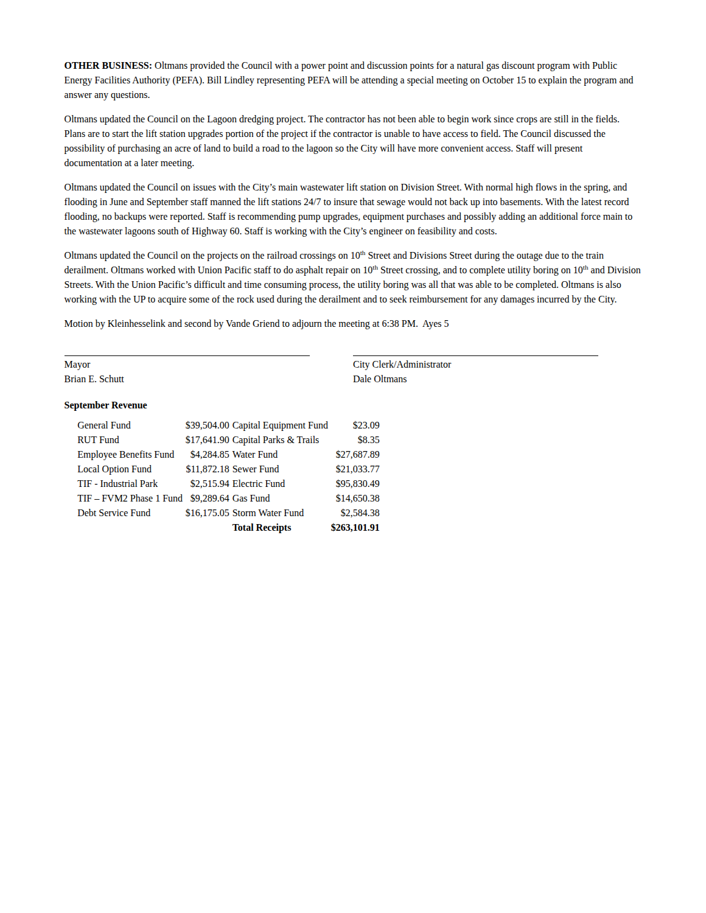OTHER BUSINESS: Oltmans provided the Council with a power point and discussion points for a natural gas discount program with Public Energy Facilities Authority (PEFA). Bill Lindley representing PEFA will be attending a special meeting on October 15 to explain the program and answer any questions.
Oltmans updated the Council on the Lagoon dredging project. The contractor has not been able to begin work since crops are still in the fields. Plans are to start the lift station upgrades portion of the project if the contractor is unable to have access to field. The Council discussed the possibility of purchasing an acre of land to build a road to the lagoon so the City will have more convenient access. Staff will present documentation at a later meeting.
Oltmans updated the Council on issues with the City’s main wastewater lift station on Division Street. With normal high flows in the spring, and flooding in June and September staff manned the lift stations 24/7 to insure that sewage would not back up into basements. With the latest record flooding, no backups were reported. Staff is recommending pump upgrades, equipment purchases and possibly adding an additional force main to the wastewater lagoons south of Highway 60. Staff is working with the City’s engineer on feasibility and costs.
Oltmans updated the Council on the projects on the railroad crossings on 10th Street and Divisions Street during the outage due to the train derailment. Oltmans worked with Union Pacific staff to do asphalt repair on 10th Street crossing, and to complete utility boring on 10th and Division Streets. With the Union Pacific’s difficult and time consuming process, the utility boring was all that was able to be completed. Oltmans is also working with the UP to acquire some of the rock used during the derailment and to seek reimbursement for any damages incurred by the City.
Motion by Kleinhesselink and second by Vande Griend to adjourn the meeting at 6:38 PM. Ayes 5
| Mayor Brian E. Schutt | City Clerk/Administrator Dale Oltmans |
September Revenue
| General Fund | $39,504.00 | Capital Equipment Fund | $23.09 |
| RUT Fund | $17,641.90 | Capital Parks & Trails | $8.35 |
| Employee Benefits Fund | $4,284.85 | Water Fund | $27,687.89 |
| Local Option Fund | $11,872.18 | Sewer Fund | $21,033.77 |
| TIF - Industrial Park | $2,515.94 | Electric Fund | $95,830.49 |
| TIF – FVM2 Phase 1 Fund | $9,289.64 | Gas Fund | $14,650.38 |
| Debt Service Fund | $16,175.05 | Storm Water Fund | $2,584.38 |
| | | Total Receipts | $263,101.91 |